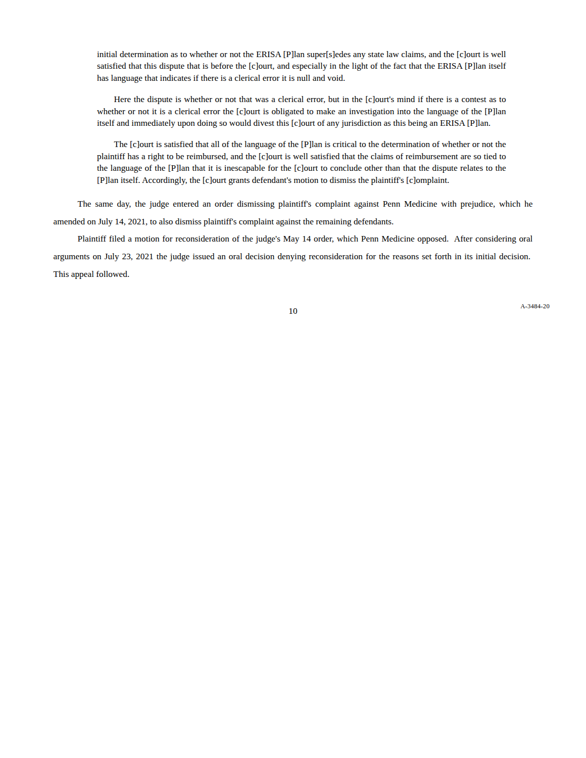initial determination as to whether or not the ERISA [P]lan super[s]edes any state law claims, and the [c]ourt is well satisfied that this dispute that is before the [c]ourt, and especially in the light of the fact that the ERISA [P]lan itself has language that indicates if there is a clerical error it is null and void.
Here the dispute is whether or not that was a clerical error, but in the [c]ourt's mind if there is a contest as to whether or not it is a clerical error the [c]ourt is obligated to make an investigation into the language of the [P]lan itself and immediately upon doing so would divest this [c]ourt of any jurisdiction as this being an ERISA [P]lan.
The [c]ourt is satisfied that all of the language of the [P]lan is critical to the determination of whether or not the plaintiff has a right to be reimbursed, and the [c]ourt is well satisfied that the claims of reimbursement are so tied to the language of the [P]lan that it is inescapable for the [c]ourt to conclude other than that the dispute relates to the [P]lan itself. Accordingly, the [c]ourt grants defendant's motion to dismiss the plaintiff's [c]omplaint.
The same day, the judge entered an order dismissing plaintiff's complaint against Penn Medicine with prejudice, which he amended on July 14, 2021, to also dismiss plaintiff's complaint against the remaining defendants.
Plaintiff filed a motion for reconsideration of the judge's May 14 order, which Penn Medicine opposed. After considering oral arguments on July 23, 2021 the judge issued an oral decision denying reconsideration for the reasons set forth in its initial decision. This appeal followed.
10
A-3484-20